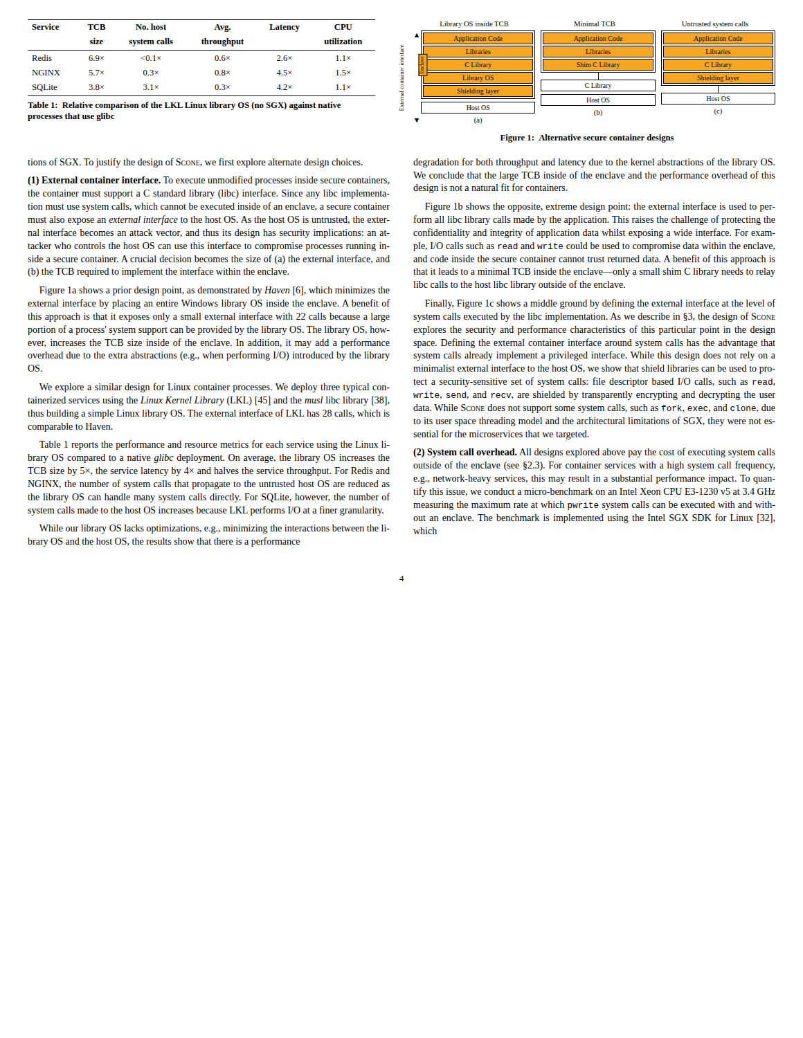| Service | TCB | No. host | Avg. | Latency | CPU |
| --- | --- | --- | --- | --- | --- |
| | size | system calls | throughput | | utilization |
| Redis | 6.9× | <0.1× | 0.6× | 2.6× | 1.1× |
| NGINX | 5.7× | 0.3× | 0.8× | 4.5× | 1.5× |
| SQLite | 3.8× | 3.1× | 0.3× | 4.2× | 1.1× |
Table 1: Relative comparison of the LKL Linux library OS (no SGX) against native processes that use glibc
Library OS inside TCB
Minimal TCB
Untrusted system calls
External container interface
▲ ▼
Enclave
Application Code
Libraries
C Library
Library OS
Shielding layer
Host OS
(a)
Application Code
Libraries
Shim C Library
C Library
Host OS
(b)
Application Code
Libraries
C Library
Shielding layer
Host OS
(c)
Figure 1: Alternative secure container designs
tions of SGX. To justify the design of Scone, we first explore alternate design choices.
(1) External container interface. To execute unmodified processes inside secure containers, the container must support a C standard library (libc) interface. Since any libc implementation must use system calls, which cannot be executed inside of an enclave, a secure container must also expose an external interface to the host OS. As the host OS is untrusted, the external interface becomes an attack vector, and thus its design has security implications: an attacker who controls the host OS can use this interface to compromise processes running inside a secure container. A crucial decision becomes the size of (a) the external interface, and (b) the TCB required to implement the interface within the enclave.
Figure 1a shows a prior design point, as demonstrated by Haven [6], which minimizes the external interface by placing an entire Windows library OS inside the enclave. A benefit of this approach is that it exposes only a small external interface with 22 calls because a large portion of a process' system support can be provided by the library OS. The library OS, however, increases the TCB size inside of the enclave. In addition, it may add a performance overhead due to the extra abstractions (e.g., when performing I/O) introduced by the library OS.
We explore a similar design for Linux container processes. We deploy three typical containerized services using the Linux Kernel Library (LKL) [45] and the musl libc library [38], thus building a simple Linux library OS. The external interface of LKL has 28 calls, which is comparable to Haven.
Table 1 reports the performance and resource metrics for each service using the Linux library OS compared to a native glibc deployment. On average, the library OS increases the TCB size by 5×, the service latency by 4× and halves the service throughput. For Redis and NGINX, the number of system calls that propagate to the untrusted host OS are reduced as the library OS can handle many system calls directly. For SQLite, however, the number of system calls made to the host OS increases because LKL performs I/O at a finer granularity.
While our library OS lacks optimizations, e.g., minimizing the interactions between the library OS and the host OS, the results show that there is a performance
degradation for both throughput and latency due to the kernel abstractions of the library OS. We conclude that the large TCB inside of the enclave and the performance overhead of this design is not a natural fit for containers.
Figure 1b shows the opposite, extreme design point: the external interface is used to perform all libc library calls made by the application. This raises the challenge of protecting the confidentiality and integrity of application data whilst exposing a wide interface. For example, I/O calls such as read and write could be used to compromise data within the enclave, and code inside the secure container cannot trust returned data. A benefit of this approach is that it leads to a minimal TCB inside the enclave—only a small shim C library needs to relay libc calls to the host libc library outside of the enclave.
Finally, Figure 1c shows a middle ground by defining the external interface at the level of system calls executed by the libc implementation. As we describe in §3, the design of Scone explores the security and performance characteristics of this particular point in the design space. Defining the external container interface around system calls has the advantage that system calls already implement a privileged interface. While this design does not rely on a minimalist external interface to the host OS, we show that shield libraries can be used to protect a security-sensitive set of system calls: file descriptor based I/O calls, such as read, write, send, and recv, are shielded by transparently encrypting and decrypting the user data. While Scone does not support some system calls, such as fork, exec, and clone, due to its user space threading model and the architectural limitations of SGX, they were not essential for the microservices that we targeted.
(2) System call overhead. All designs explored above pay the cost of executing system calls outside of the enclave (see §2.3). For container services with a high system call frequency, e.g., network-heavy services, this may result in a substantial performance impact. To quantify this issue, we conduct a micro-benchmark on an Intel Xeon CPU E3-1230 v5 at 3.4 GHz measuring the maximum rate at which pwrite system calls can be executed with and without an enclave. The benchmark is implemented using the Intel SGX SDK for Linux [32], which
4